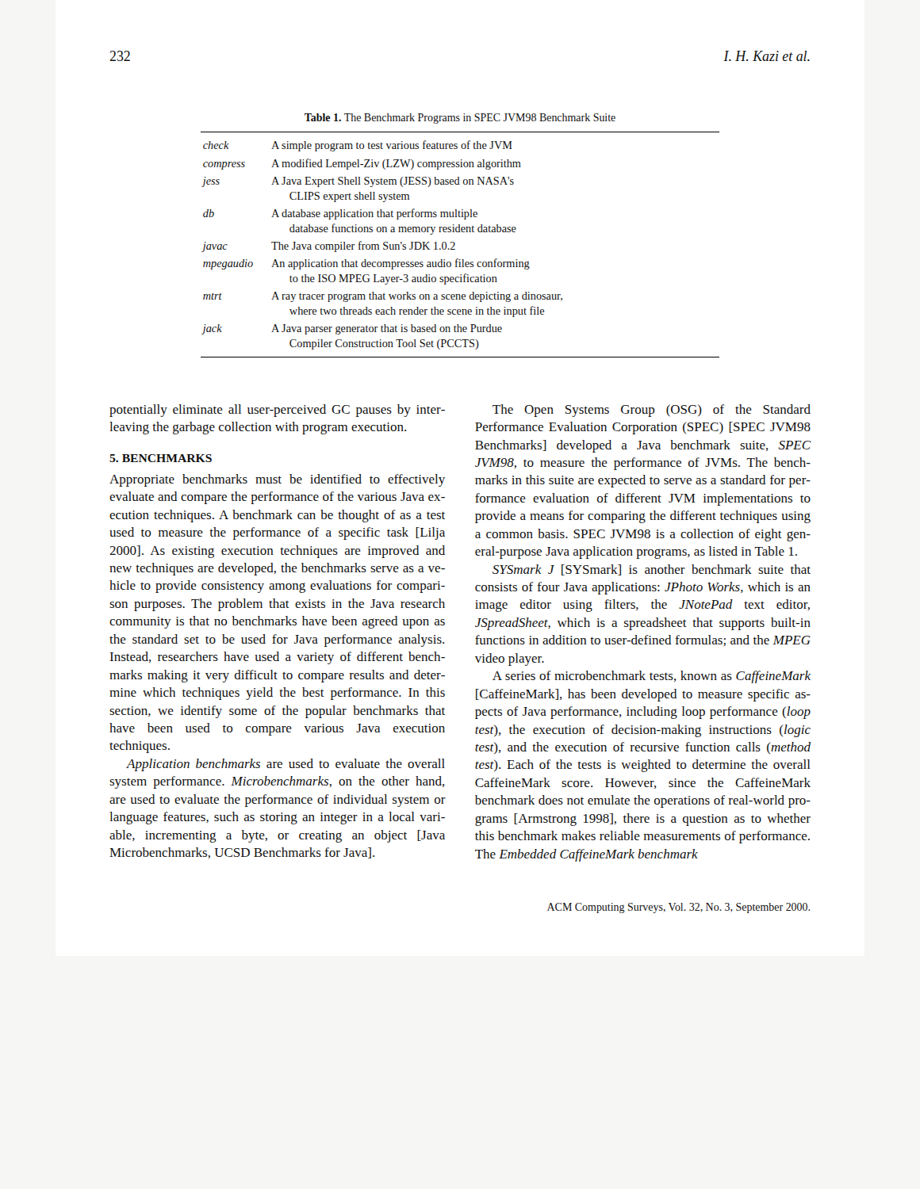232 I. H. Kazi et al.
Table 1. The Benchmark Programs in SPEC JVM98 Benchmark Suite
| check | A simple program to test various features of the JVM |
| compress | A modified Lempel-Ziv (LZW) compression algorithm |
| jess | A Java Expert Shell System (JESS) based on NASA's CLIPS expert shell system |
| db | A database application that performs multiple database functions on a memory resident database |
| javac | The Java compiler from Sun's JDK 1.0.2 |
| mpegaudio | An application that decompresses audio files conforming to the ISO MPEG Layer-3 audio specification |
| mtrt | A ray tracer program that works on a scene depicting a dinosaur, where two threads each render the scene in the input file |
| jack | A Java parser generator that is based on the Purdue Compiler Construction Tool Set (PCCTS) |
potentially eliminate all user-perceived GC pauses by interleaving the garbage collection with program execution.
5. BENCHMARKS
Appropriate benchmarks must be identified to effectively evaluate and compare the performance of the various Java execution techniques. A benchmark can be thought of as a test used to measure the performance of a specific task [Lilja 2000]. As existing execution techniques are improved and new techniques are developed, the benchmarks serve as a vehicle to provide consistency among evaluations for comparison purposes. The problem that exists in the Java research community is that no benchmarks have been agreed upon as the standard set to be used for Java performance analysis. Instead, researchers have used a variety of different benchmarks making it very difficult to compare results and determine which techniques yield the best performance. In this section, we identify some of the popular benchmarks that have been used to compare various Java execution techniques.
Application benchmarks are used to evaluate the overall system performance. Microbenchmarks, on the other hand, are used to evaluate the performance of individual system or language features, such as storing an integer in a local variable, incrementing a byte, or creating an object [Java Microbenchmarks, UCSD Benchmarks for Java].
The Open Systems Group (OSG) of the Standard Performance Evaluation Corporation (SPEC) [SPEC JVM98 Benchmarks] developed a Java benchmark suite, SPEC JVM98, to measure the performance of JVMs. The benchmarks in this suite are expected to serve as a standard for performance evaluation of different JVM implementations to provide a means for comparing the different techniques using a common basis. SPEC JVM98 is a collection of eight general-purpose Java application programs, as listed in Table 1.
SYSmark J [SYSmark] is another benchmark suite that consists of four Java applications: JPhoto Works, which is an image editor using filters, the JNotePad text editor, JSpreadSheet, which is a spreadsheet that supports built-in functions in addition to user-defined formulas; and the MPEG video player.
A series of microbenchmark tests, known as CaffeineMark [CaffeineMark], has been developed to measure specific aspects of Java performance, including loop performance (loop test), the execution of decision-making instructions (logic test), and the execution of recursive function calls (method test). Each of the tests is weighted to determine the overall CaffeineMark score. However, since the CaffeineMark benchmark does not emulate the operations of real-world programs [Armstrong 1998], there is a question as to whether this benchmark makes reliable measurements of performance. The Embedded CaffeineMark benchmark
ACM Computing Surveys, Vol. 32, No. 3, September 2000.